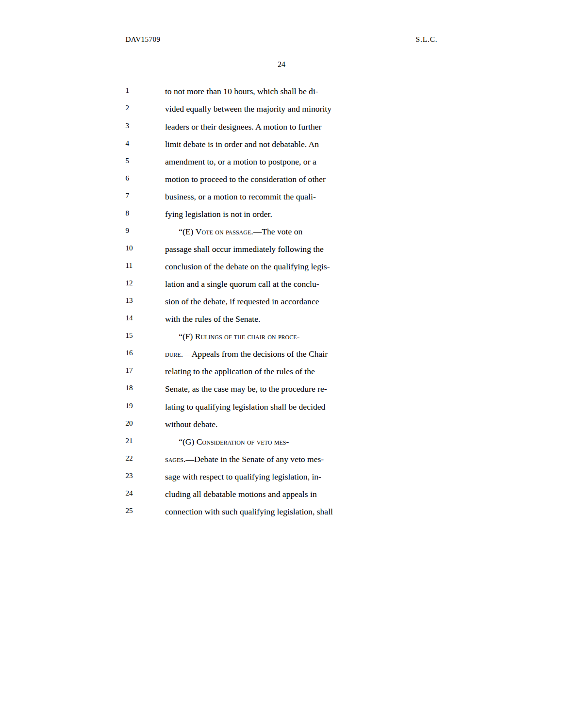DAV15709 S.L.C.
24
to not more than 10 hours, which shall be di-
vided equally between the majority and minority
leaders or their designees. A motion to further
limit debate is in order and not debatable. An
amendment to, or a motion to postpone, or a
motion to proceed to the consideration of other
business, or a motion to recommit the quali-
fying legislation is not in order.
“(E) Vote on passage.—The vote on
passage shall occur immediately following the
conclusion of the debate on the qualifying legis-
lation and a single quorum call at the conclu-
sion of the debate, if requested in accordance
with the rules of the Senate.
“(F) Rulings of the chair on proce-
dure.—Appeals from the decisions of the Chair
relating to the application of the rules of the
Senate, as the case may be, to the procedure re-
lating to qualifying legislation shall be decided
without debate.
“(G) Consideration of veto mes-
sages.—Debate in the Senate of any veto mes-
sage with respect to qualifying legislation, in-
cluding all debatable motions and appeals in
connection with such qualifying legislation, shall